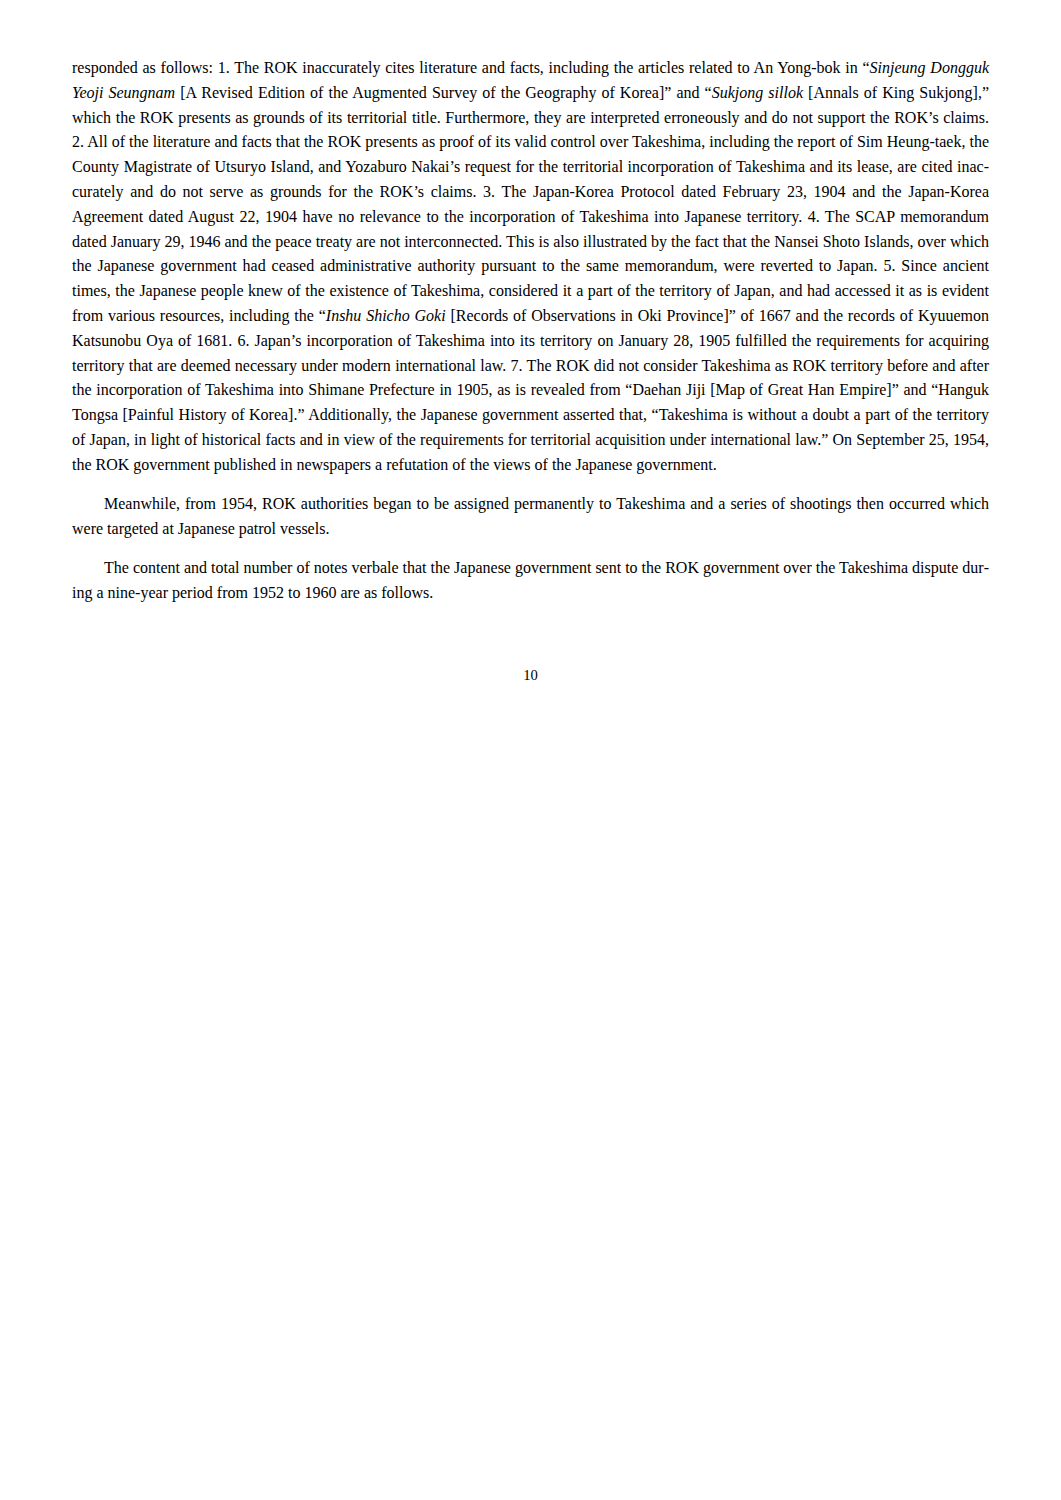responded as follows: 1. The ROK inaccurately cites literature and facts, including the articles related to An Yong-bok in “Sinjeung Dongguk Yeoji Seungnam [A Revised Edition of the Augmented Survey of the Geography of Korea]” and “Sukjong sillok [Annals of King Sukjong],” which the ROK presents as grounds of its territorial title. Furthermore, they are interpreted erroneously and do not support the ROK’s claims. 2. All of the literature and facts that the ROK presents as proof of its valid control over Takeshima, including the report of Sim Heung-taek, the County Magistrate of Utsuryo Island, and Yozaburo Nakai’s request for the territorial incorporation of Takeshima and its lease, are cited inaccurately and do not serve as grounds for the ROK’s claims. 3. The Japan-Korea Protocol dated February 23, 1904 and the Japan-Korea Agreement dated August 22, 1904 have no relevance to the incorporation of Takeshima into Japanese territory. 4. The SCAP memorandum dated January 29, 1946 and the peace treaty are not interconnected. This is also illustrated by the fact that the Nansei Shoto Islands, over which the Japanese government had ceased administrative authority pursuant to the same memorandum, were reverted to Japan. 5. Since ancient times, the Japanese people knew of the existence of Takeshima, considered it a part of the territory of Japan, and had accessed it as is evident from various resources, including the “Inshu Shicho Goki [Records of Observations in Oki Province]” of 1667 and the records of Kyuuemon Katsunobu Oya of 1681. 6. Japan’s incorporation of Takeshima into its territory on January 28, 1905 fulfilled the requirements for acquiring territory that are deemed necessary under modern international law. 7. The ROK did not consider Takeshima as ROK territory before and after the incorporation of Takeshima into Shimane Prefecture in 1905, as is revealed from “Daehan Jiji [Map of Great Han Empire]” and “Hanguk Tongsa [Painful History of Korea].” Additionally, the Japanese government asserted that, “Takeshima is without a doubt a part of the territory of Japan, in light of historical facts and in view of the requirements for territorial acquisition under international law.” On September 25, 1954, the ROK government published in newspapers a refutation of the views of the Japanese government.
Meanwhile, from 1954, ROK authorities began to be assigned permanently to Takeshima and a series of shootings then occurred which were targeted at Japanese patrol vessels.
The content and total number of notes verbale that the Japanese government sent to the ROK government over the Takeshima dispute during a nine-year period from 1952 to 1960 are as follows.
10